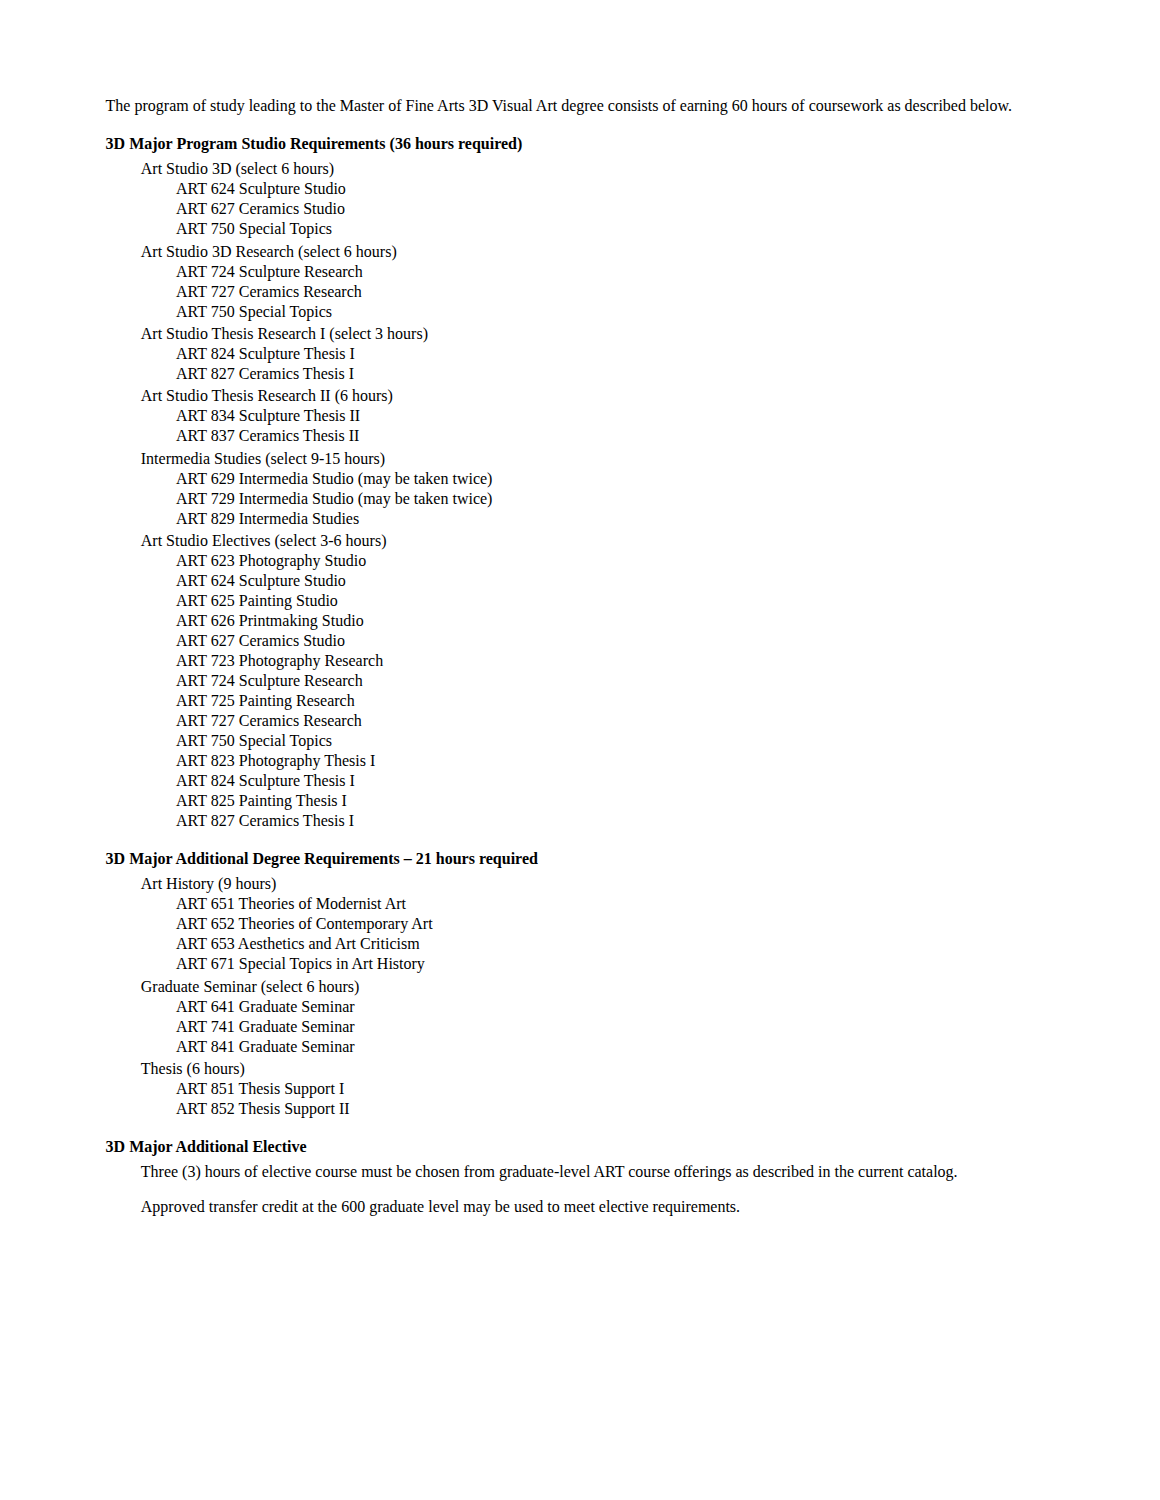The program of study leading to the Master of Fine Arts 3D Visual Art degree consists of earning 60 hours of coursework as described below.
3D Major Program Studio Requirements (36 hours required)
Art Studio 3D (select 6 hours)
ART 624 Sculpture Studio
ART 627 Ceramics Studio
ART 750 Special Topics
Art Studio 3D Research (select 6 hours)
ART 724 Sculpture Research
ART 727 Ceramics Research
ART 750 Special Topics
Art Studio Thesis Research I (select 3 hours)
ART 824 Sculpture Thesis I
ART 827 Ceramics Thesis I
Art Studio Thesis Research II (6 hours)
ART 834 Sculpture Thesis II
ART 837 Ceramics Thesis II
Intermedia Studies (select 9-15 hours)
ART 629 Intermedia Studio (may be taken twice)
ART 729 Intermedia Studio (may be taken twice)
ART 829 Intermedia Studies
Art Studio Electives (select 3-6 hours)
ART 623 Photography Studio
ART 624 Sculpture Studio
ART 625 Painting Studio
ART 626 Printmaking Studio
ART 627 Ceramics Studio
ART 723 Photography Research
ART 724 Sculpture Research
ART 725 Painting Research
ART 727 Ceramics Research
ART 750 Special Topics
ART 823 Photography Thesis I
ART 824 Sculpture Thesis I
ART 825 Painting Thesis I
ART 827 Ceramics Thesis I
3D Major Additional Degree Requirements – 21 hours required
Art History (9 hours)
ART 651 Theories of Modernist Art
ART 652 Theories of Contemporary Art
ART 653 Aesthetics and Art Criticism
ART 671 Special Topics in Art History
Graduate Seminar (select 6 hours)
ART 641 Graduate Seminar
ART 741 Graduate Seminar
ART 841 Graduate Seminar
Thesis (6 hours)
ART 851 Thesis Support I
ART 852 Thesis Support II
3D Major Additional Elective
Three (3) hours of elective course must be chosen from graduate-level ART course offerings as described in the current catalog.
Approved transfer credit at the 600 graduate level may be used to meet elective requirements.